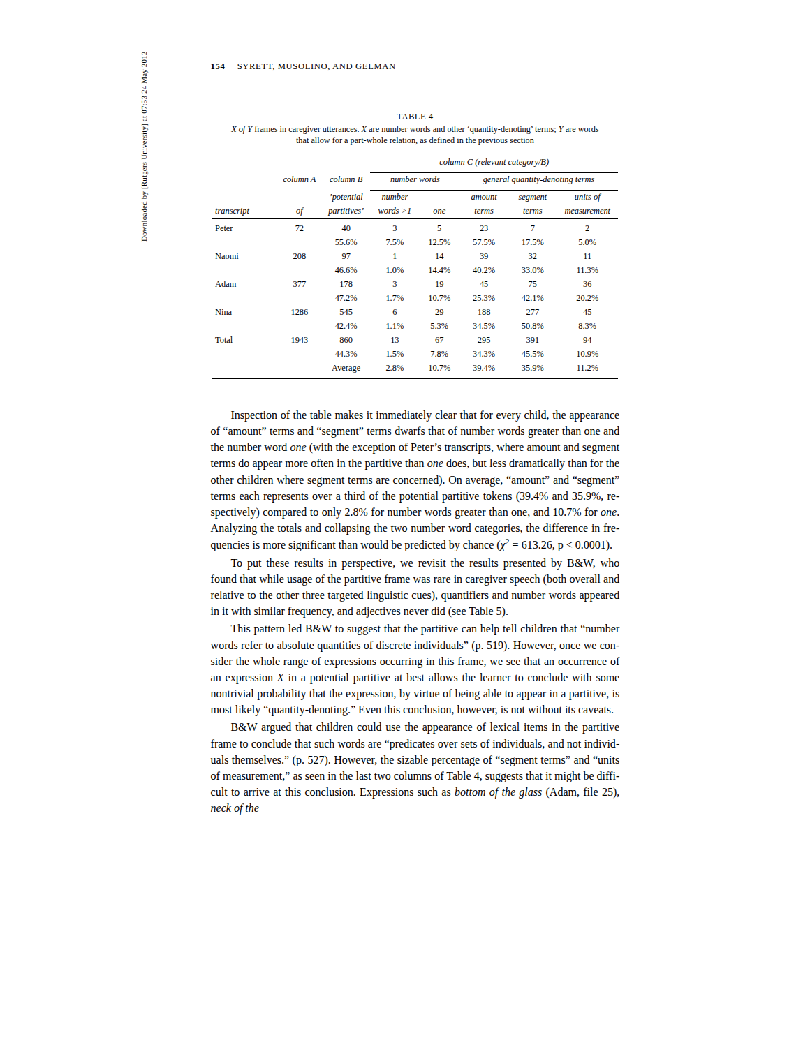Downloaded by [Rutgers University] at 07:53 24 May 2012
154 SYRETT, MUSOLINO, AND GELMAN
TABLE 4
X of Y frames in caregiver utterances. X are number words and other ‘quantity-denoting’ terms; Y are words
that allow for a part-whole relation, as defined in the previous section
| | | | column C (relevant category/B) |
| | column A | column B | number words | general quantity-denoting terms |
| | | ’potential | number | | amount | segment | units of |
| transcript | of | partitives’ | words >1 | one | terms | terms | measurement |
| Peter | 72 | 40 | 3 | 5 | 23 | 7 | 2 |
| | | 55.6% | 7.5% | 12.5% | 57.5% | 17.5% | 5.0% |
| Naomi | 208 | 97 | 1 | 14 | 39 | 32 | 11 |
| | | 46.6% | 1.0% | 14.4% | 40.2% | 33.0% | 11.3% |
| Adam | 377 | 178 | 3 | 19 | 45 | 75 | 36 |
| | | 47.2% | 1.7% | 10.7% | 25.3% | 42.1% | 20.2% |
| Nina | 1286 | 545 | 6 | 29 | 188 | 277 | 45 |
| | | 42.4% | 1.1% | 5.3% | 34.5% | 50.8% | 8.3% |
| Total | 1943 | 860 | 13 | 67 | 295 | 391 | 94 |
| | | 44.3% | 1.5% | 7.8% | 34.3% | 45.5% | 10.9% |
| | | Average | 2.8% | 10.7% | 39.4% | 35.9% | 11.2% |
Inspection of the table makes it immediately clear that for every child, the appearance of “amount” terms and “segment” terms dwarfs that of number words greater than one and the number word one (with the exception of Peter’s transcripts, where amount and segment terms do appear more often in the partitive than one does, but less dramatically than for the other children where segment terms are concerned). On average, “amount” and “segment” terms each represents over a third of the potential partitive tokens (39.4% and 35.9%, respectively) compared to only 2.8% for number words greater than one, and 10.7% for one. Analyzing the totals and collapsing the two number word categories, the difference in frequencies is more significant than would be predicted by chance (χ2 = 613.26, p < 0.0001).
To put these results in perspective, we revisit the results presented by B&W, who found that while usage of the partitive frame was rare in caregiver speech (both overall and relative to the other three targeted linguistic cues), quantifiers and number words appeared in it with similar frequency, and adjectives never did (see Table 5).
This pattern led B&W to suggest that the partitive can help tell children that “number words refer to absolute quantities of discrete individuals” (p. 519). However, once we consider the whole range of expressions occurring in this frame, we see that an occurrence of an expression X in a potential partitive at best allows the learner to conclude with some nontrivial probability that the expression, by virtue of being able to appear in a partitive, is most likely “quantity-denoting.” Even this conclusion, however, is not without its caveats.
B&W argued that children could use the appearance of lexical items in the partitive frame to conclude that such words are “predicates over sets of individuals, and not individuals themselves.” (p. 527). However, the sizable percentage of “segment terms” and “units of measurement,” as seen in the last two columns of Table 4, suggests that it might be difficult to arrive at this conclusion. Expressions such as bottom of the glass (Adam, file 25), neck of the